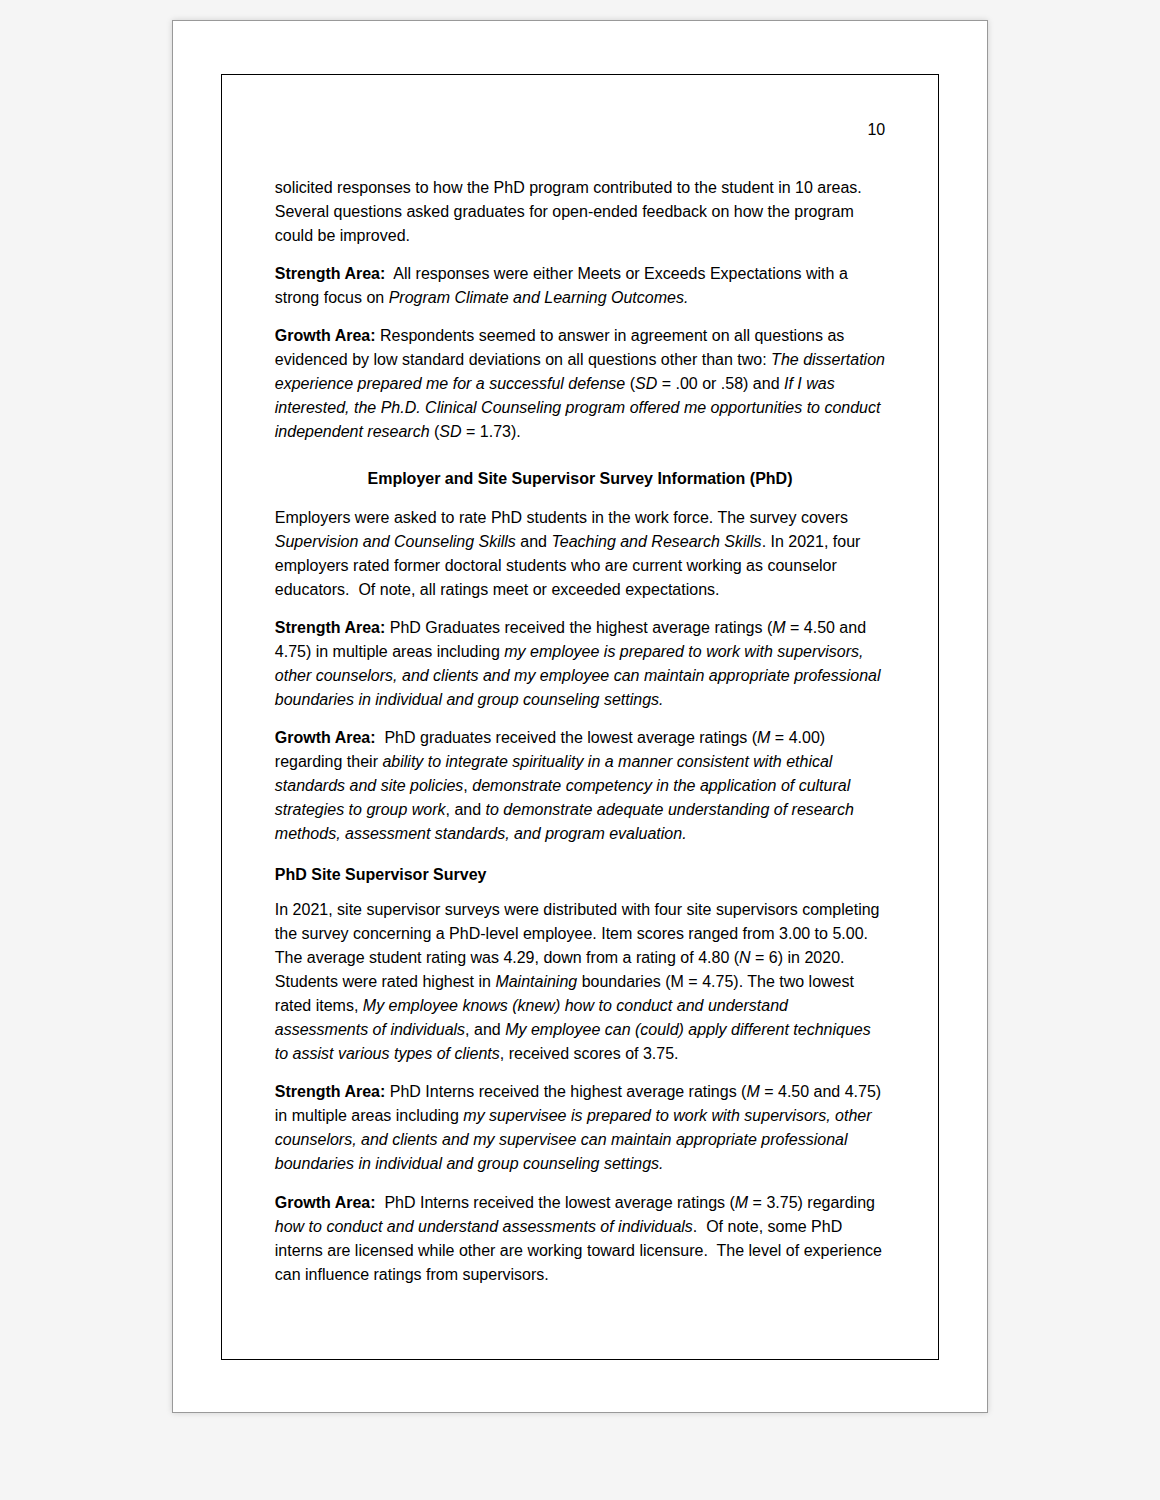10
solicited responses to how the PhD program contributed to the student in 10 areas. Several questions asked graduates for open-ended feedback on how the program could be improved.
Strength Area: All responses were either Meets or Exceeds Expectations with a strong focus on Program Climate and Learning Outcomes.
Growth Area: Respondents seemed to answer in agreement on all questions as evidenced by low standard deviations on all questions other than two: The dissertation experience prepared me for a successful defense (SD = .00 or .58) and If I was interested, the Ph.D. Clinical Counseling program offered me opportunities to conduct independent research (SD = 1.73).
Employer and Site Supervisor Survey Information (PhD)
Employers were asked to rate PhD students in the work force. The survey covers Supervision and Counseling Skills and Teaching and Research Skills. In 2021, four employers rated former doctoral students who are current working as counselor educators. Of note, all ratings meet or exceeded expectations.
Strength Area: PhD Graduates received the highest average ratings (M = 4.50 and 4.75) in multiple areas including my employee is prepared to work with supervisors, other counselors, and clients and my employee can maintain appropriate professional boundaries in individual and group counseling settings.
Growth Area: PhD graduates received the lowest average ratings (M = 4.00) regarding their ability to integrate spirituality in a manner consistent with ethical standards and site policies, demonstrate competency in the application of cultural strategies to group work, and to demonstrate adequate understanding of research methods, assessment standards, and program evaluation.
PhD Site Supervisor Survey
In 2021, site supervisor surveys were distributed with four site supervisors completing the survey concerning a PhD-level employee. Item scores ranged from 3.00 to 5.00. The average student rating was 4.29, down from a rating of 4.80 (N = 6) in 2020. Students were rated highest in Maintaining boundaries (M = 4.75). The two lowest rated items, My employee knows (knew) how to conduct and understand assessments of individuals, and My employee can (could) apply different techniques to assist various types of clients, received scores of 3.75.
Strength Area: PhD Interns received the highest average ratings (M = 4.50 and 4.75) in multiple areas including my supervisee is prepared to work with supervisors, other counselors, and clients and my supervisee can maintain appropriate professional boundaries in individual and group counseling settings.
Growth Area: PhD Interns received the lowest average ratings (M = 3.75) regarding how to conduct and understand assessments of individuals. Of note, some PhD interns are licensed while other are working toward licensure. The level of experience can influence ratings from supervisors.